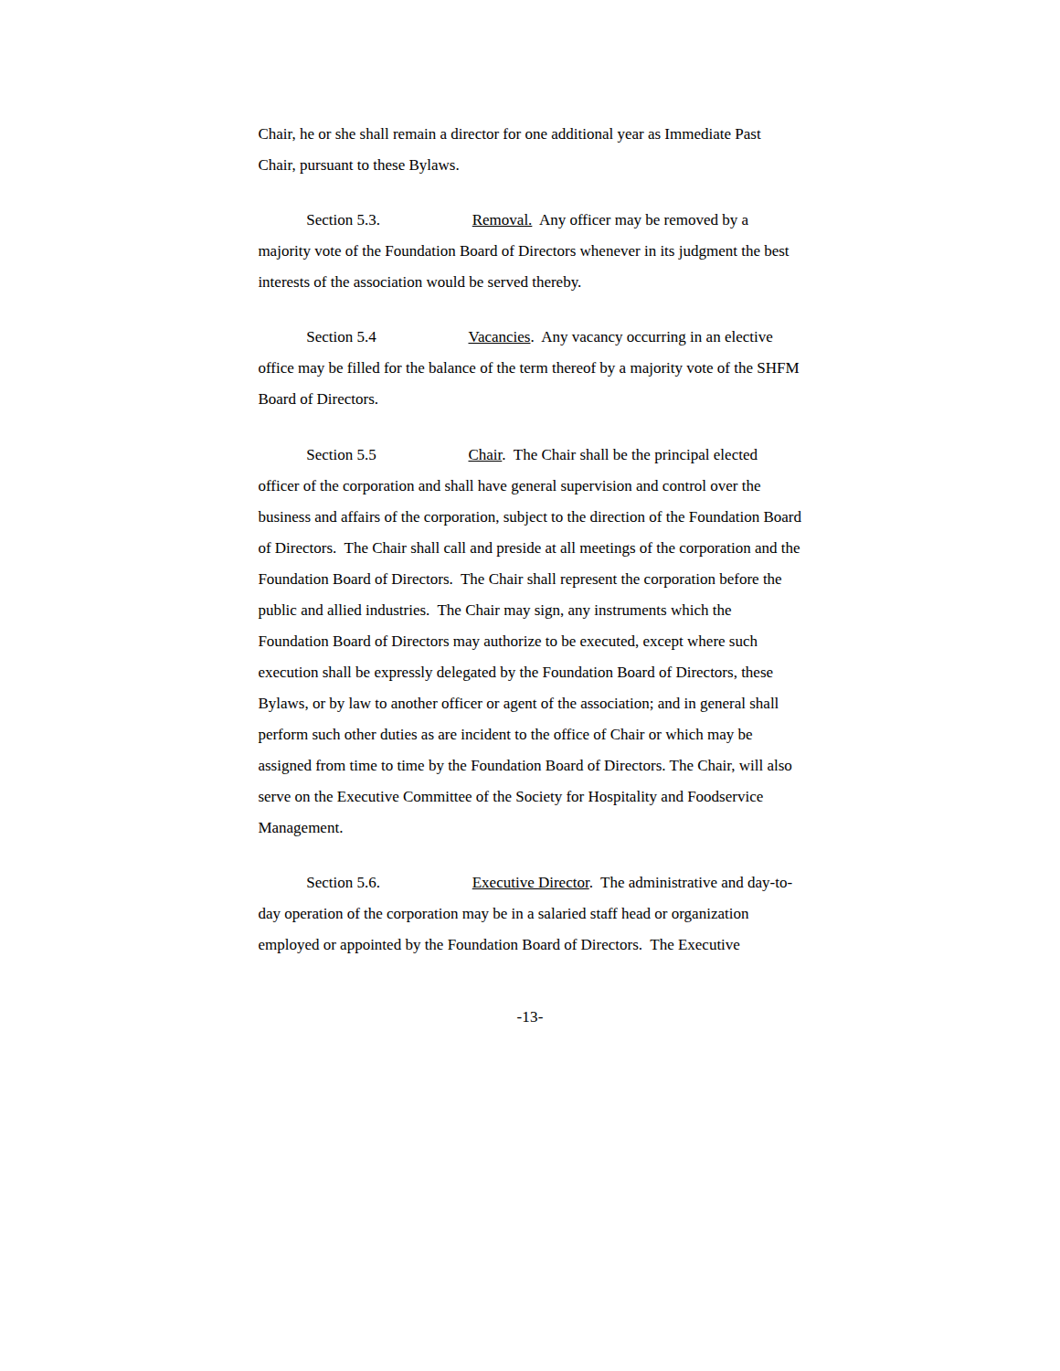Chair, he or she shall remain a director for one additional year as Immediate Past Chair, pursuant to these Bylaws.
Section 5.3. Removal. Any officer may be removed by a majority vote of the Foundation Board of Directors whenever in its judgment the best interests of the association would be served thereby.
Section 5.4 Vacancies. Any vacancy occurring in an elective office may be filled for the balance of the term thereof by a majority vote of the SHFM Board of Directors.
Section 5.5 Chair. The Chair shall be the principal elected officer of the corporation and shall have general supervision and control over the business and affairs of the corporation, subject to the direction of the Foundation Board of Directors. The Chair shall call and preside at all meetings of the corporation and the Foundation Board of Directors. The Chair shall represent the corporation before the public and allied industries. The Chair may sign, any instruments which the Foundation Board of Directors may authorize to be executed, except where such execution shall be expressly delegated by the Foundation Board of Directors, these Bylaws, or by law to another officer or agent of the association; and in general shall perform such other duties as are incident to the office of Chair or which may be assigned from time to time by the Foundation Board of Directors. The Chair, will also serve on the Executive Committee of the Society for Hospitality and Foodservice Management.
Section 5.6. Executive Director. The administrative and day-to-day operation of the corporation may be in a salaried staff head or organization employed or appointed by the Foundation Board of Directors. The Executive
-13-